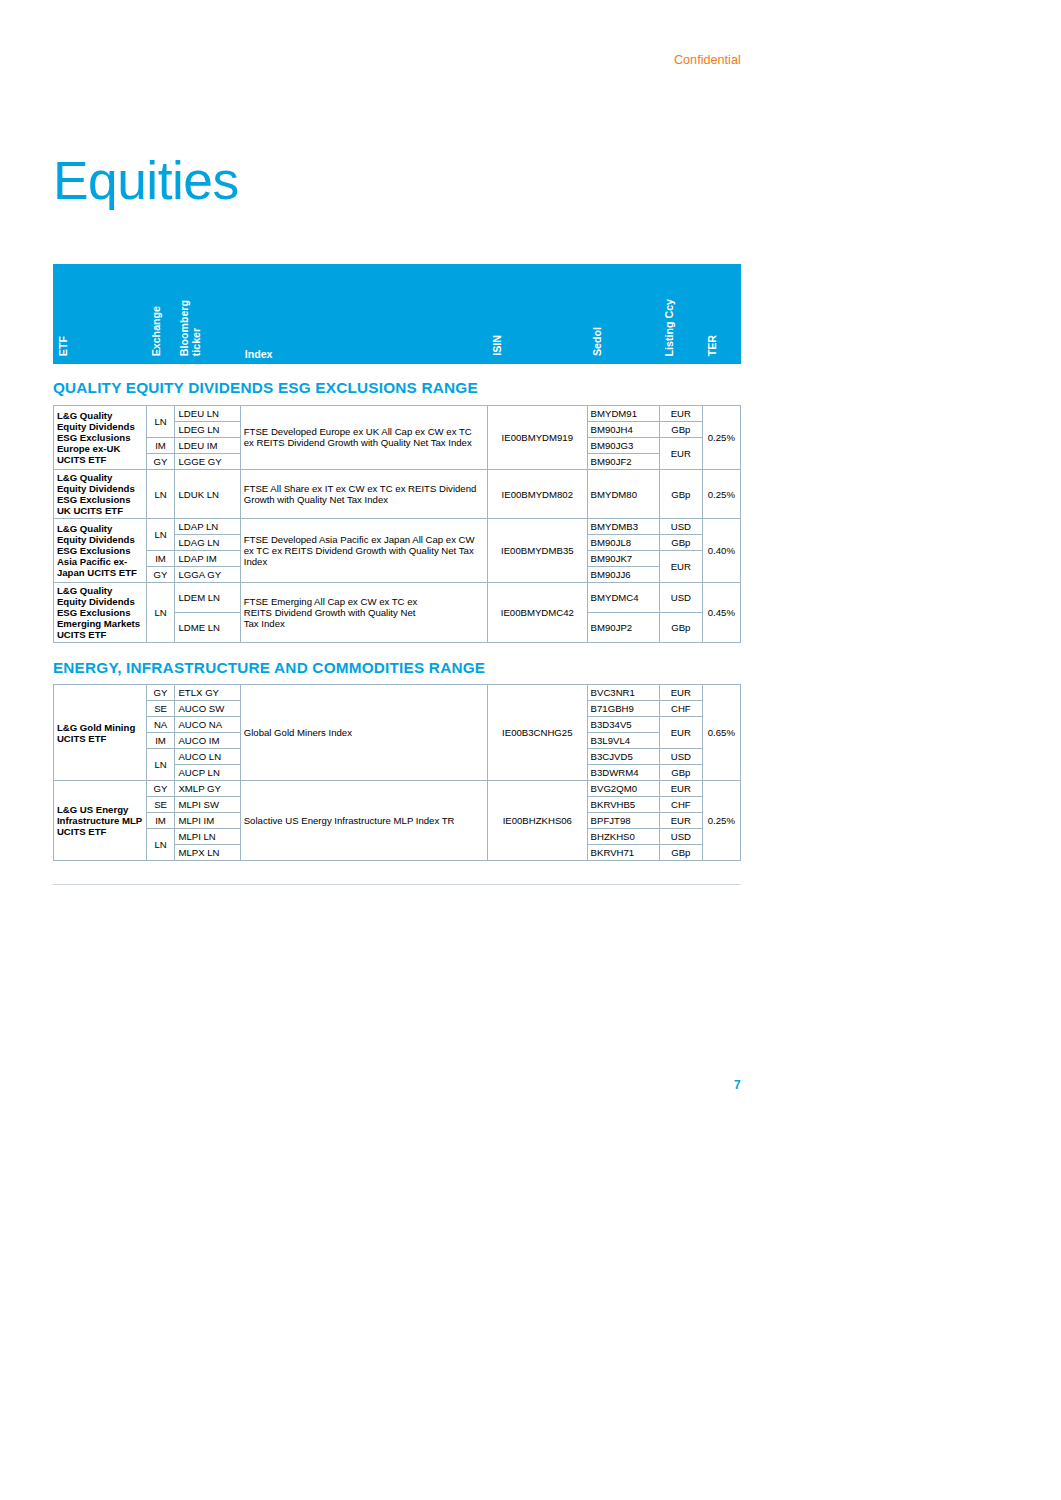Confidential
Equities
| ETF | Exchange | Bloomberg ticker | Index | ISIN | Sedol | Listing Ccy | TER |
QUALITY EQUITY DIVIDENDS ESG EXCLUSIONS RANGE
| L&G Quality Equity Dividends ESG Exclusions Europe ex-UK UCITS ETF | LN | LDEU LN | FTSE Developed Europe ex UK All Cap ex CW ex TC ex REITS Dividend Growth with Quality Net Tax Index | IE00BMYDM919 | BMYDM91 | EUR | 0.25% |
| LDEG LN | BM90JH4 | GBp |
| IM | LDEU IM | BM90JG3 | EUR |
| GY | LGGE GY | BM90JF2 |
| L&G Quality Equity Dividends ESG Exclusions UK UCITS ETF | LN | LDUK LN | FTSE All Share ex IT ex CW ex TC ex REITS Dividend Growth with Quality Net Tax Index | IE00BMYDM802 | BMYDM80 | GBp | 0.25% |
| L&G Quality Equity Dividends ESG Exclusions Asia Pacific ex-Japan UCITS ETF | LN | LDAP LN | FTSE Developed Asia Pacific ex Japan All Cap ex CW ex TC ex REITS Dividend Growth with Quality Net Tax Index | IE00BMYDMB35 | BMYDMB3 | USD | 0.40% |
| LDAG LN | BM90JL8 | GBp |
| IM | LDAP IM | BM90JK7 | EUR |
| GY | LGGA GY | BM90JJ6 |
| L&G Quality Equity Dividends ESG Exclusions Emerging Markets UCITS ETF | LN | LDEM LN | FTSE Emerging All Cap ex CW ex TC ex REITS Dividend Growth with Quality Net Tax Index | IE00BMYDMC42 | BMYDMC4 | USD | 0.45% |
| LDME LN | BM90JP2 | GBp |
ENERGY, INFRASTRUCTURE AND COMMODITIES RANGE
| L&G Gold Mining UCITS ETF | GY | ETLX GY | Global Gold Miners Index | IE00B3CNHG25 | BVC3NR1 | EUR | 0.65% |
| SE | AUCO SW | B71GBH9 | CHF |
| NA | AUCO NA | B3D34V5 | EUR |
| IM | AUCO IM | B3L9VL4 |
| LN | AUCO LN | B3CJVD5 | USD |
| AUCP LN | B3DWRM4 | GBp |
| L&G US Energy Infrastructure MLP UCITS ETF | GY | XMLP GY | Solactive US Energy Infrastructure MLP Index TR | IE00BHZKHS06 | BVG2QM0 | EUR | 0.25% |
| SE | MLPI SW | BKRVHB5 | CHF |
| IM | MLPI IM | BPFJT98 | EUR |
| LN | MLPI LN | BHZKHS0 | USD |
| MLPX LN | BKRVH71 | GBp |
7